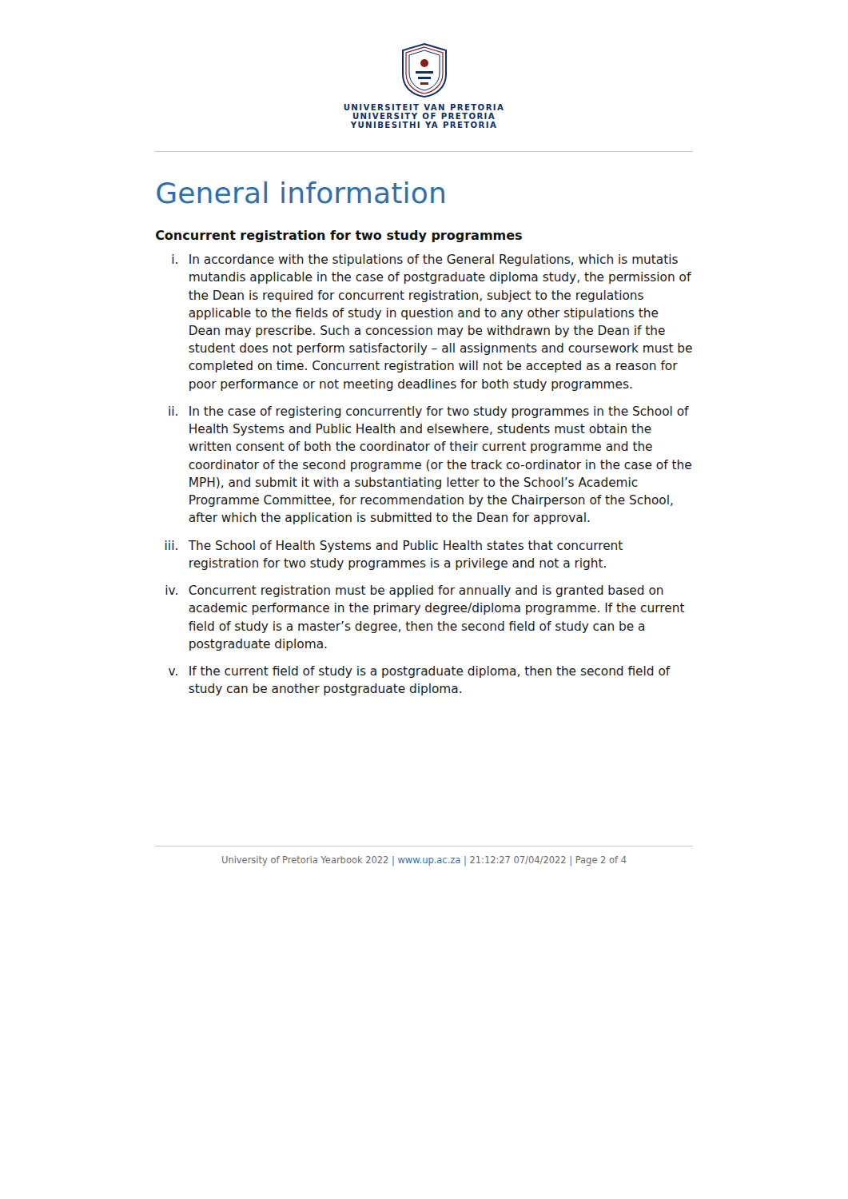UNIVERSITEIT VAN PRETORIA UNIVERSITY OF PRETORIA YUNIBESITHI YA PRETORIA
General information
Concurrent registration for two study programmes
In accordance with the stipulations of the General Regulations, which is mutatis mutandis applicable in the case of postgraduate diploma study, the permission of the Dean is required for concurrent registration, subject to the regulations applicable to the fields of study in question and to any other stipulations the Dean may prescribe. Such a concession may be withdrawn by the Dean if the student does not perform satisfactorily – all assignments and coursework must be completed on time. Concurrent registration will not be accepted as a reason for poor performance or not meeting deadlines for both study programmes.
In the case of registering concurrently for two study programmes in the School of Health Systems and Public Health and elsewhere, students must obtain the written consent of both the coordinator of their current programme and the coordinator of the second programme (or the track co-ordinator in the case of the MPH), and submit it with a substantiating letter to the School’s Academic Programme Committee, for recommendation by the Chairperson of the School, after which the application is submitted to the Dean for approval.
The School of Health Systems and Public Health states that concurrent registration for two study programmes is a privilege and not a right.
Concurrent registration must be applied for annually and is granted based on academic performance in the primary degree/diploma programme. If the current field of study is a master’s degree, then the second field of study can be a postgraduate diploma.
If the current field of study is a postgraduate diploma, then the second field of study can be another postgraduate diploma.
University of Pretoria Yearbook 2022 | www.up.ac.za | 21:12:27 07/04/2022 | Page 2 of 4